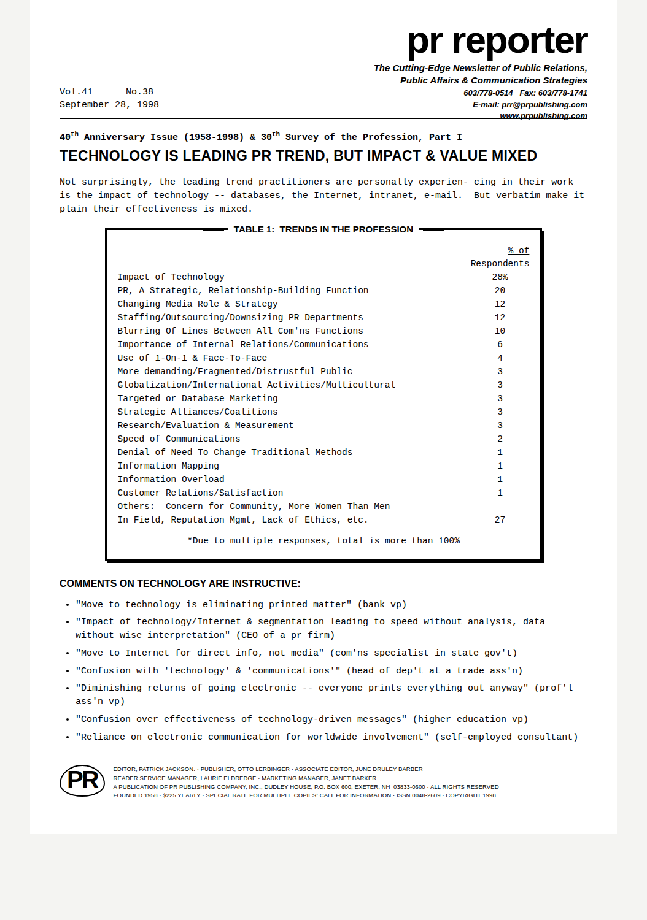pr reporter
The Cutting-Edge Newsletter of Public Relations,
Public Affairs & Communication Strategies
603/778-0514 Fax: 603/778-1741
E-mail: prr@prpublishing.com
www.prpublishing.com
Vol.41 No.38 September 28, 1998
40th Anniversary Issue (1958-1998) & 30th Survey of the Profession, Part I
TECHNOLOGY IS LEADING PR TREND, BUT IMPACT & VALUE MIXED
Not surprisingly, the leading trend practitioners are personally experien- cing in their work is the impact of technology -- databases, the Internet, intranet, e-mail. But verbatim make it plain their effectiveness is mixed.
TABLE 1: TRENDS IN THE PROFESSION
| | % of Respondents |
| Impact of Technology | 28% |
| PR, A Strategic, Relationship-Building Function | 20 |
| Changing Media Role & Strategy | 12 |
| Staffing/Outsourcing/Downsizing PR Departments | 12 |
| Blurring Of Lines Between All Com'ns Functions | 10 |
| Importance of Internal Relations/Communications | 6 |
| Use of 1-On-1 & Face-To-Face | 4 |
| More demanding/Fragmented/Distrustful Public | 3 |
| Globalization/International Activities/Multicultural | 3 |
| Targeted or Database Marketing | 3 |
| Strategic Alliances/Coalitions | 3 |
| Research/Evaluation & Measurement | 3 |
| Speed of Communications | 2 |
| Denial of Need To Change Traditional Methods | 1 |
| Information Mapping | 1 |
| Information Overload | 1 |
| Customer Relations/Satisfaction | 1 |
| Others: Concern for Community, More Women Than Men | |
| In Field, Reputation Mgmt, Lack of Ethics, etc. | 27 |
*Due to multiple responses, total is more than 100%
COMMENTS ON TECHNOLOGY ARE INSTRUCTIVE:
"Move to technology is eliminating printed matter" (bank vp)
"Impact of technology/Internet & segmentation leading to speed without analysis, data without wise interpretation" (CEO of a pr firm)
"Move to Internet for direct info, not media" (com'ns specialist in state gov't)
"Confusion with 'technology' & 'communications'" (head of dep't at a trade ass'n)
"Diminishing returns of going electronic -- everyone prints everything out anyway" (prof'l ass'n vp)
"Confusion over effectiveness of technology-driven messages" (higher education vp)
"Reliance on electronic communication for worldwide involvement" (self-employed consultant)
PR
EDITOR, PATRICK JACKSON. · PUBLISHER, OTTO LERBINGER · ASSOCIATE EDITOR, JUNE DRULEY BARBER
READER SERVICE MANAGER, LAURIE ELDREDGE · MARKETING MANAGER, JANET BARKER
A PUBLICATION OF PR PUBLISHING COMPANY, INC., DUDLEY HOUSE, P.O. BOX 600, EXETER, NH 03833-0600 · ALL RIGHTS RESERVED
FOUNDED 1958 · $225 YEARLY · SPECIAL RATE FOR MULTIPLE COPIES: CALL FOR INFORMATION · ISSN 0048-2609 · COPYRIGHT 1998